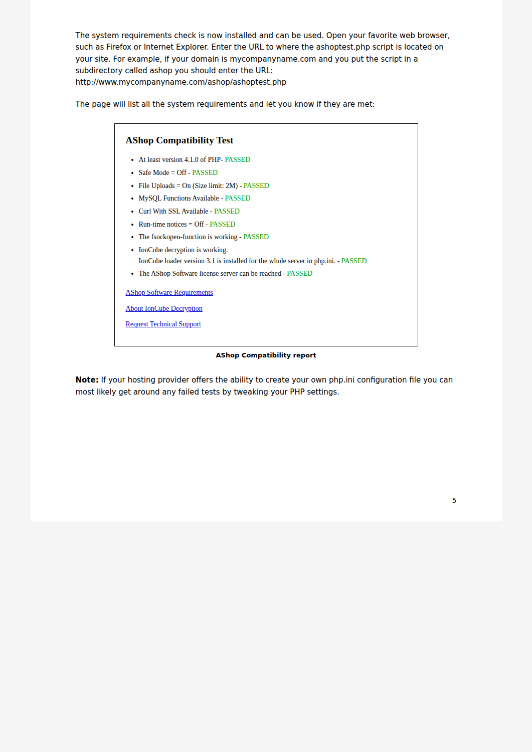The system requirements check is now installed and can be used. Open your favorite web browser, such as Firefox or Internet Explorer. Enter the URL to where the ashoptest.php script is located on your site. For example, if your domain is mycompanyname.com and you put the script in a subdirectory called ashop you should enter the URL: http://www.mycompanyname.com/ashop/ashoptest.php
The page will list all the system requirements and let you know if they are met:
AShop Compatibility Test
At least version 4.1.0 of PHP- PASSED
Safe Mode = Off - PASSED
File Uploads = On (Size limit: 2M) - PASSED
MySQL Functions Available - PASSED
Curl With SSL Available - PASSED
Run-time notices = Off - PASSED
The fsockopen-function is working - PASSED
IonCube decryption is working.
IonCube loader version 3.1 is installed for the whole server in php.ini. - PASSED
The AShop Software license server can be reached - PASSED
AShop Software Requirements About IonCube Decryption Request Technical Support
AShop Compatibility report
Note: If your hosting provider offers the ability to create your own php.ini configuration file you can most likely get around any failed tests by tweaking your PHP settings.
5